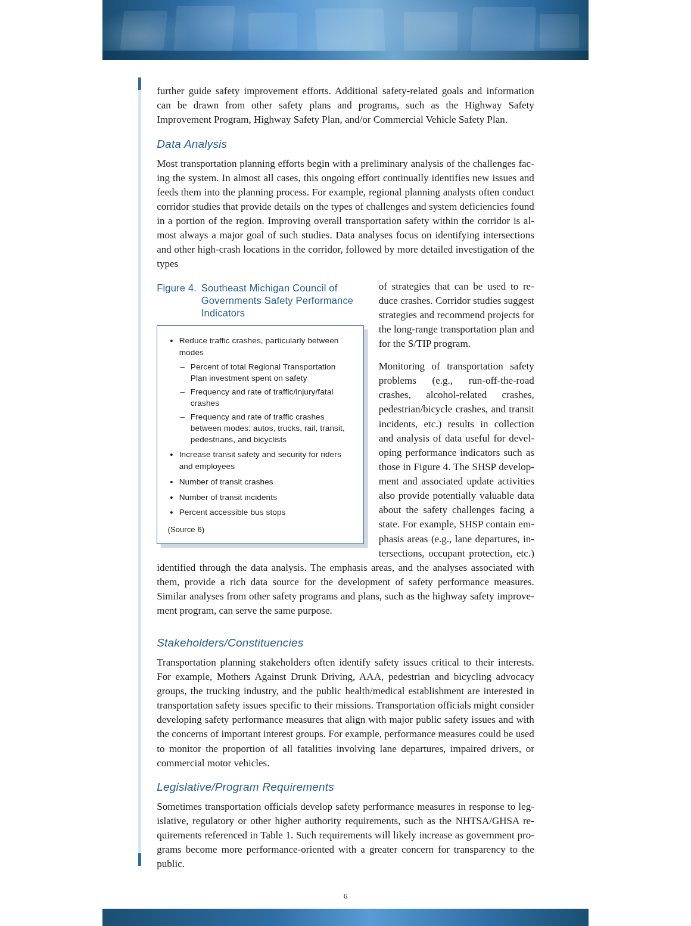further guide safety improvement efforts. Additional safety-related goals and information can be drawn from other safety plans and programs, such as the Highway Safety Improvement Program, Highway Safety Plan, and/or Commercial Vehicle Safety Plan.
Data Analysis
Most transportation planning efforts begin with a preliminary analysis of the challenges facing the system. In almost all cases, this ongoing effort continually identifies new issues and feeds them into the planning process. For example, regional planning analysts often conduct corridor studies that provide details on the types of challenges and system deficiencies found in a portion of the region. Improving overall transportation safety within the corridor is almost always a major goal of such studies. Data analyses focus on identifying intersections and other high-crash locations in the corridor, followed by more detailed investigation of the types
Figure 4. Southeast Michigan Council of Governments Safety Performance Indicators
Reduce traffic crashes, particularly between modes
Percent of total Regional Transportation Plan investment spent on safety
Frequency and rate of traffic/injury/fatal crashes
Frequency and rate of traffic crashes between modes: autos, trucks, rail, transit, pedestrians, and bicyclists
Increase transit safety and security for riders and employees
Number of transit crashes
Number of transit incidents
Percent accessible bus stops
(Source 6)
of strategies that can be used to reduce crashes. Corridor studies suggest strategies and recommend projects for the long-range transportation plan and for the S/TIP program.
Monitoring of transportation safety problems (e.g., run-off-the-road crashes, alcohol-related crashes, pedestrian/bicycle crashes, and transit incidents, etc.) results in collection and analysis of data useful for developing performance indicators such as those in Figure 4. The SHSP development and associated update activities also provide potentially valuable data about the safety challenges facing a state. For example, SHSP contain emphasis areas (e.g., lane departures, intersections, occupant protection, etc.) identified through the data analysis. The emphasis areas, and the analyses associated with them, provide a rich data source for the development of safety performance measures. Similar analyses from other safety programs and plans, such as the highway safety improvement program, can serve the same purpose.
Stakeholders/Constituencies
Transportation planning stakeholders often identify safety issues critical to their interests. For example, Mothers Against Drunk Driving, AAA, pedestrian and bicycling advocacy groups, the trucking industry, and the public health/medical establishment are interested in transportation safety issues specific to their missions. Transportation officials might consider developing safety performance measures that align with major public safety issues and with the concerns of important interest groups. For example, performance measures could be used to monitor the proportion of all fatalities involving lane departures, impaired drivers, or commercial motor vehicles.
Legislative/Program Requirements
Sometimes transportation officials develop safety performance measures in response to legislative, regulatory or other higher authority requirements, such as the NHTSA/GHSA requirements referenced in Table 1. Such requirements will likely increase as government programs become more performance-oriented with a greater concern for transparency to the public.
6